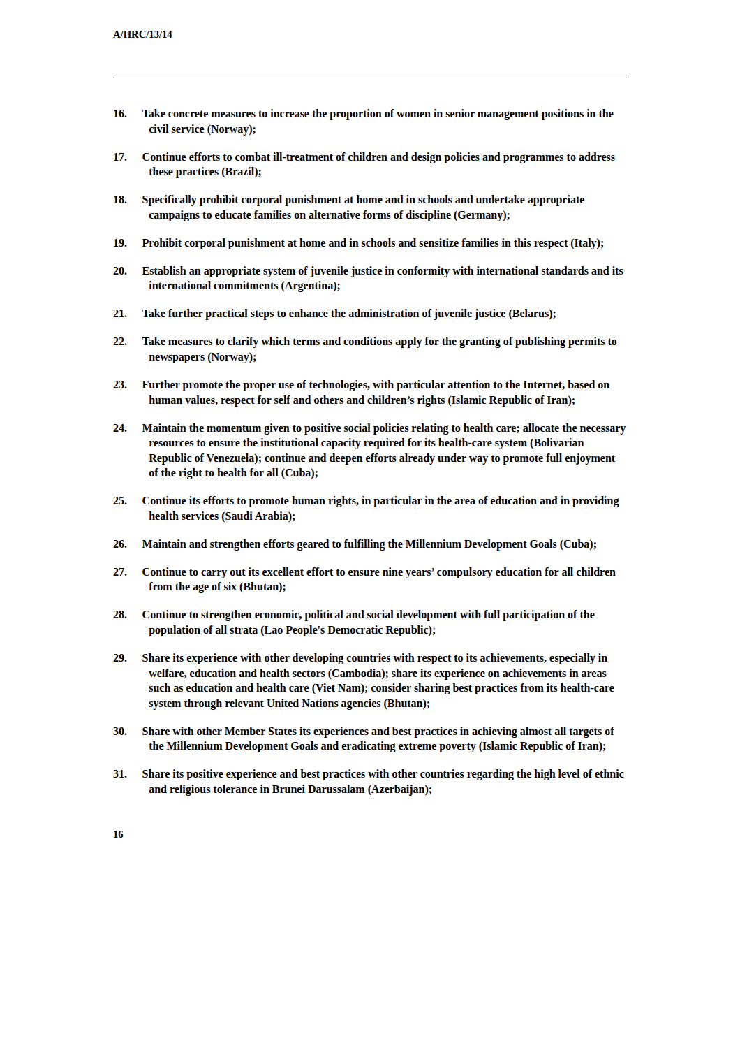A/HRC/13/14
16. Take concrete measures to increase the proportion of women in senior management positions in the civil service (Norway);
17. Continue efforts to combat ill-treatment of children and design policies and programmes to address these practices (Brazil);
18. Specifically prohibit corporal punishment at home and in schools and undertake appropriate campaigns to educate families on alternative forms of discipline (Germany);
19. Prohibit corporal punishment at home and in schools and sensitize families in this respect (Italy);
20. Establish an appropriate system of juvenile justice in conformity with international standards and its international commitments (Argentina);
21. Take further practical steps to enhance the administration of juvenile justice (Belarus);
22. Take measures to clarify which terms and conditions apply for the granting of publishing permits to newspapers (Norway);
23. Further promote the proper use of technologies, with particular attention to the Internet, based on human values, respect for self and others and children’s rights (Islamic Republic of Iran);
24. Maintain the momentum given to positive social policies relating to health care; allocate the necessary resources to ensure the institutional capacity required for its health-care system (Bolivarian Republic of Venezuela); continue and deepen efforts already under way to promote full enjoyment of the right to health for all (Cuba);
25. Continue its efforts to promote human rights, in particular in the area of education and in providing health services (Saudi Arabia);
26. Maintain and strengthen efforts geared to fulfilling the Millennium Development Goals (Cuba);
27. Continue to carry out its excellent effort to ensure nine years’ compulsory education for all children from the age of six (Bhutan);
28. Continue to strengthen economic, political and social development with full participation of the population of all strata (Lao People's Democratic Republic);
29. Share its experience with other developing countries with respect to its achievements, especially in welfare, education and health sectors (Cambodia); share its experience on achievements in areas such as education and health care (Viet Nam); consider sharing best practices from its health-care system through relevant United Nations agencies (Bhutan);
30. Share with other Member States its experiences and best practices in achieving almost all targets of the Millennium Development Goals and eradicating extreme poverty (Islamic Republic of Iran);
31. Share its positive experience and best practices with other countries regarding the high level of ethnic and religious tolerance in Brunei Darussalam (Azerbaijan);
16